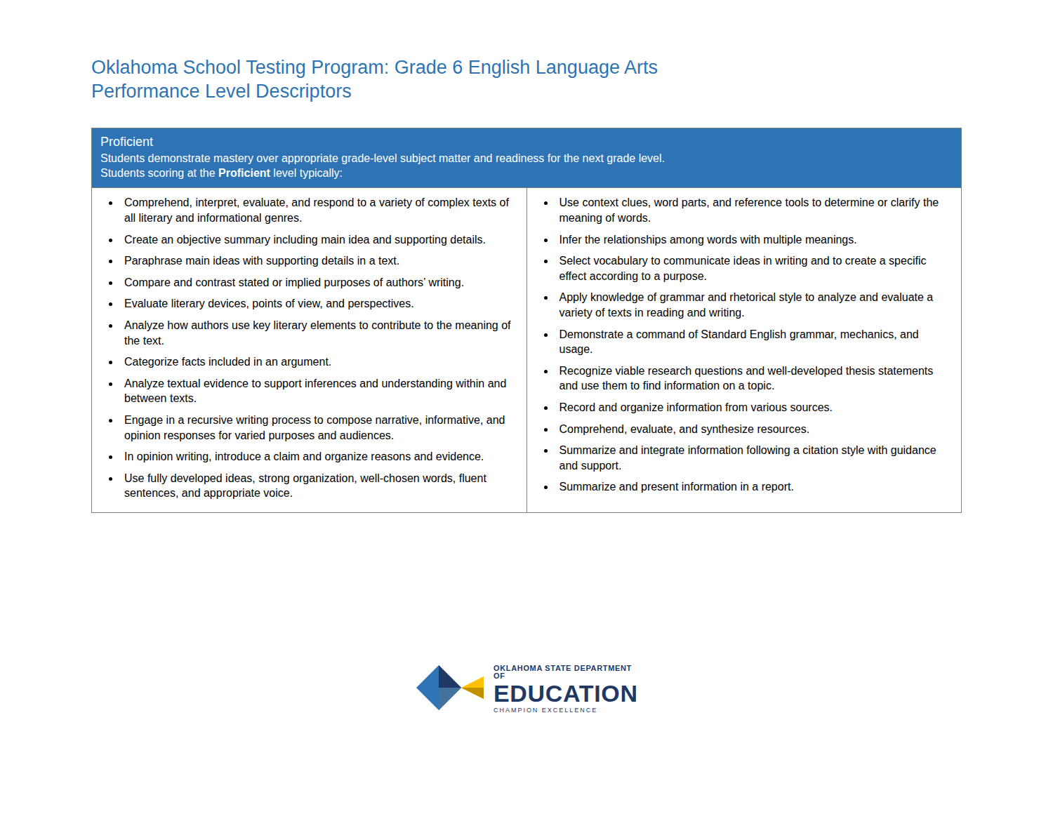Oklahoma School Testing Program: Grade 6 English Language Arts Performance Level Descriptors
| Proficient Students demonstrate mastery over appropriate grade-level subject matter and readiness for the next grade level. Students scoring at the Proficient level typically: |
| --- |
| Comprehend, interpret, evaluate, and respond to a variety of complex texts of all literary and informational genres. Create an objective summary including main idea and supporting details. Paraphrase main ideas with supporting details in a text. Compare and contrast stated or implied purposes of authors’ writing. Evaluate literary devices, points of view, and perspectives. Analyze how authors use key literary elements to contribute to the meaning of the text. Categorize facts included in an argument. Analyze textual evidence to support inferences and understanding within and between texts. Engage in a recursive writing process to compose narrative, informative, and opinion responses for varied purposes and audiences. In opinion writing, introduce a claim and organize reasons and evidence. Use fully developed ideas, strong organization, well-chosen words, fluent sentences, and appropriate voice. | Use context clues, word parts, and reference tools to determine or clarify the meaning of words. Infer the relationships among words with multiple meanings. Select vocabulary to communicate ideas in writing and to create a specific effect according to a purpose. Apply knowledge of grammar and rhetorical style to analyze and evaluate a variety of texts in reading and writing. Demonstrate a command of Standard English grammar, mechanics, and usage. Recognize viable research questions and well-developed thesis statements and use them to find information on a topic. Record and organize information from various sources. Comprehend, evaluate, and synthesize resources. Summarize and integrate information following a citation style with guidance and support. Summarize and present information in a report. |
OKLAHOMA STATE DEPARTMENT OF
EDUCATION
CHAMPION EXCELLENCE